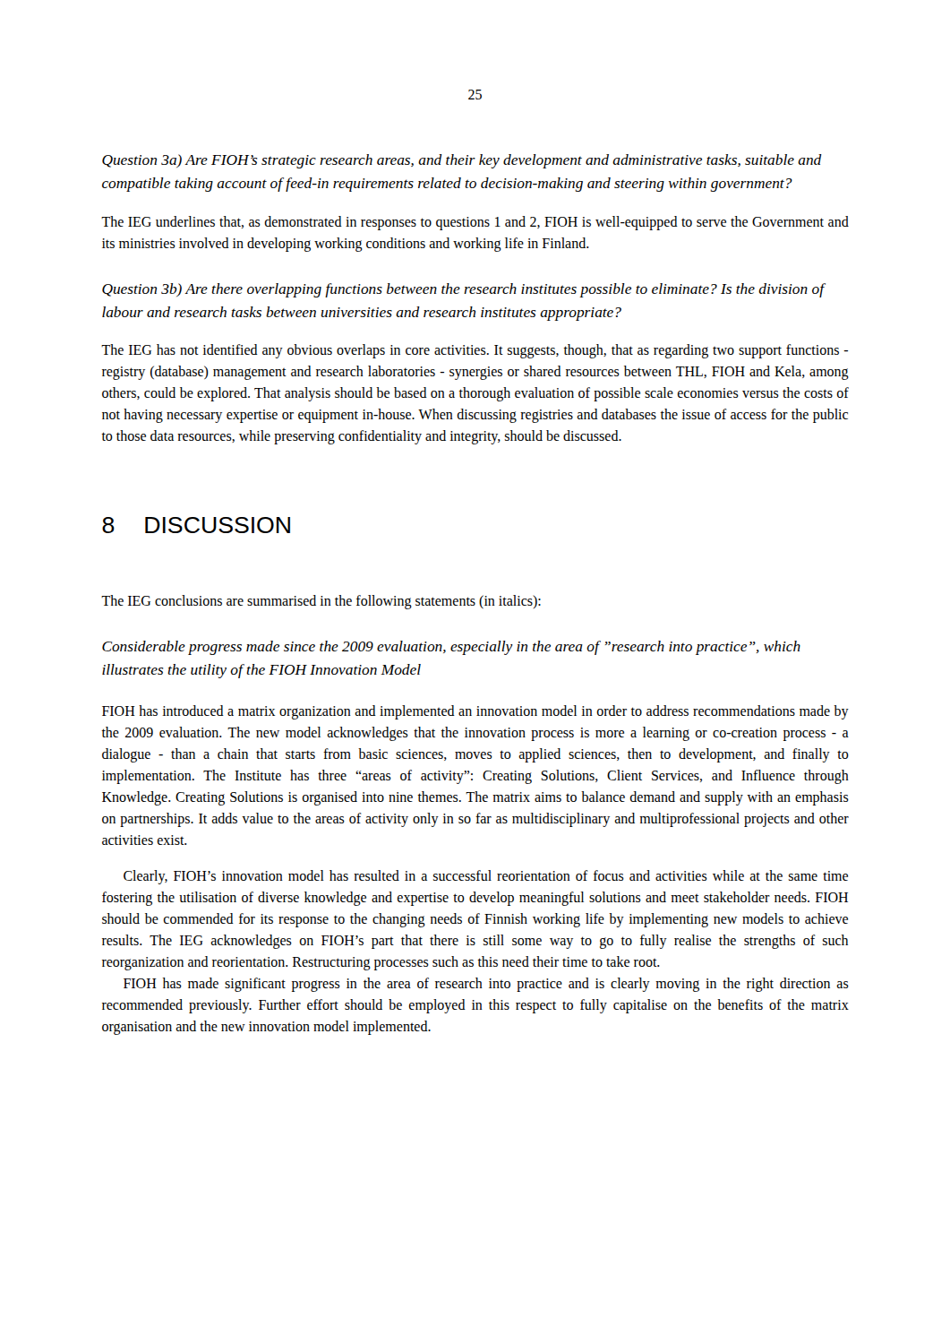25
Question 3a) Are FIOH’s strategic research areas, and their key development and administrative tasks, suitable and compatible taking account of feed-in requirements related to decision-making and steering within government?
The IEG underlines that, as demonstrated in responses to questions 1 and 2, FIOH is well-equipped to serve the Government and its ministries involved in developing working conditions and working life in Finland.
Question 3b) Are there overlapping functions between the research institutes possible to eliminate? Is the division of labour and research tasks between universities and research institutes appropriate?
The IEG has not identified any obvious overlaps in core activities. It suggests, though, that as regarding two support functions - registry (database) management and research laboratories - synergies or shared resources between THL, FIOH and Kela, among others, could be explored. That analysis should be based on a thorough evaluation of possible scale economies versus the costs of not having necessary expertise or equipment in-house. When discussing registries and databases the issue of access for the public to those data resources, while preserving confidentiality and integrity, should be discussed.
8 DISCUSSION
The IEG conclusions are summarised in the following statements (in italics):
Considerable progress made since the 2009 evaluation, especially in the area of ”research into practice”, which illustrates the utility of the FIOH Innovation Model
FIOH has introduced a matrix organization and implemented an innovation model in order to address recommendations made by the 2009 evaluation. The new model acknowledges that the innovation process is more a learning or co-creation process - a dialogue - than a chain that starts from basic sciences, moves to applied sciences, then to development, and finally to implementation. The Institute has three “areas of activity”: Creating Solutions, Client Services, and Influence through Knowledge. Creating Solutions is organised into nine themes. The matrix aims to balance demand and supply with an emphasis on partnerships. It adds value to the areas of activity only in so far as multidisciplinary and multiprofessional projects and other activities exist.
Clearly, FIOH’s innovation model has resulted in a successful reorientation of focus and activities while at the same time fostering the utilisation of diverse knowledge and expertise to develop meaningful solutions and meet stakeholder needs. FIOH should be commended for its response to the changing needs of Finnish working life by implementing new models to achieve results. The IEG acknowledges on FIOH’s part that there is still some way to go to fully realise the strengths of such reorganization and reorientation. Restructuring processes such as this need their time to take root.
FIOH has made significant progress in the area of research into practice and is clearly moving in the right direction as recommended previously. Further effort should be employed in this respect to fully capitalise on the benefits of the matrix organisation and the new innovation model implemented.